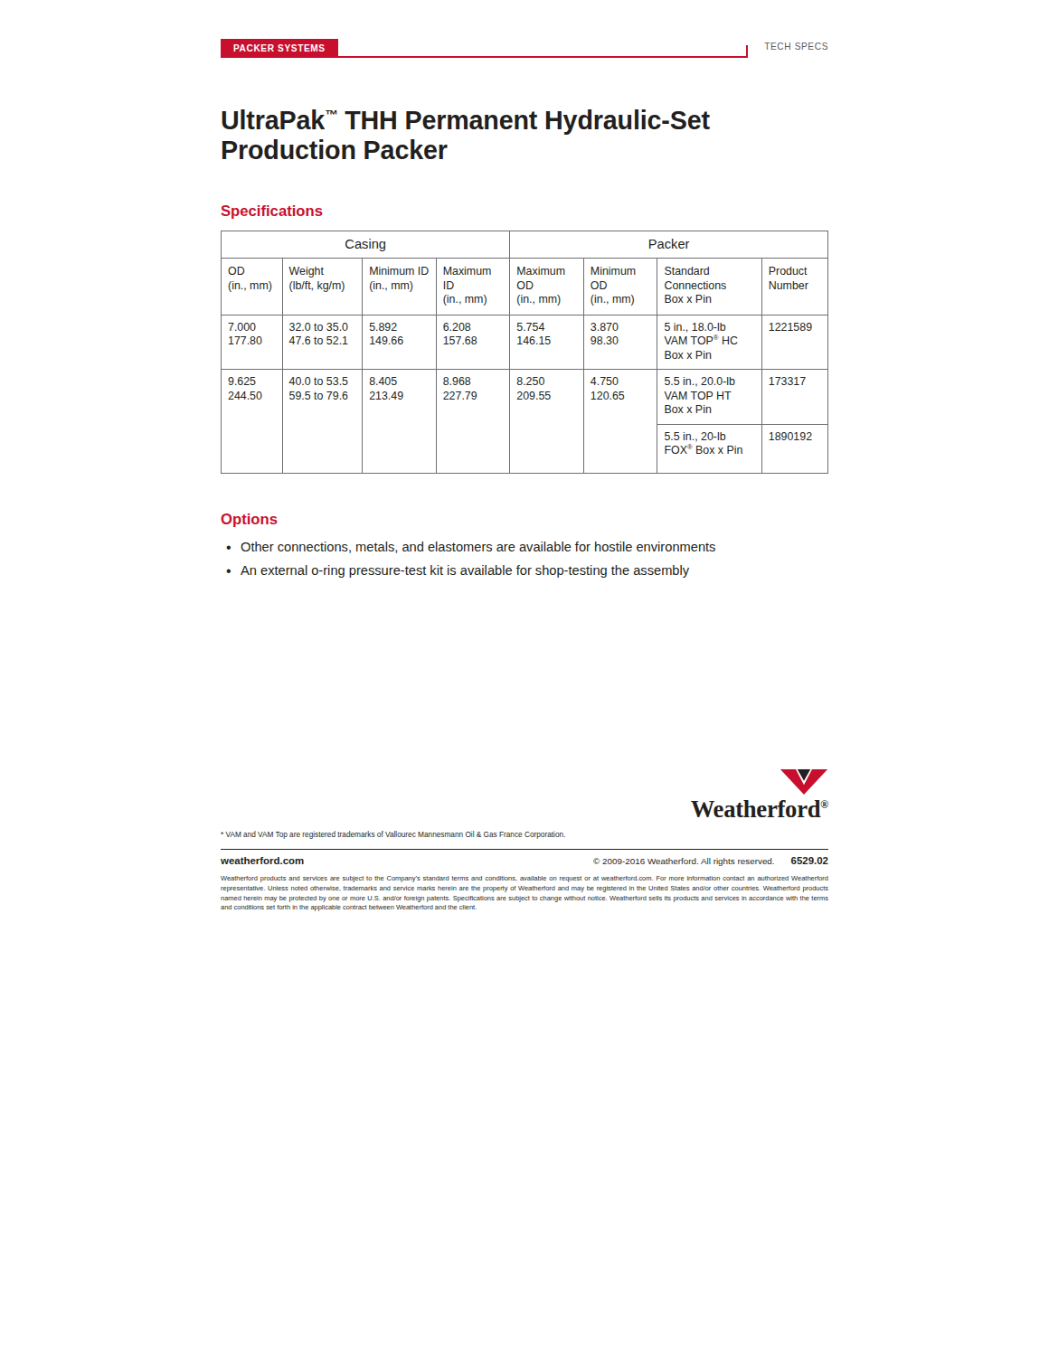Packer Systems
Tech Specs
UltraPak™ THH Permanent Hydraulic-Set Production Packer
Specifications
| Casing | Packer |
| --- | --- |
| OD (in., mm) | Weight (lb/ft, kg/m) | Minimum ID (in., mm) | Maximum ID (in., mm) | Maximum OD (in., mm) | Minimum OD (in., mm) | Standard Connections Box x Pin | Product Number |
| 7.000 177.80 | 32.0 to 35.0 47.6 to 52.1 | 5.892 149.66 | 6.208 157.68 | 5.754 146.15 | 3.870 98.30 | 5 in., 18.0-lb VAM TOP ® HC Box x Pin | 1221589 |
| 9.625 244.50 | 40.0 to 53.5 59.5 to 79.6 | 8.405 213.49 | 8.968 227.79 | 8.250 209.55 | 4.750 120.65 | 5.5 in., 20.0-lb VAM TOP HT Box x Pin | 173317 |
| 5.5 in., 20-lb FOX ® Box x Pin | 1890192 |
Options
Other connections, metals, and elastomers are available for hostile environments
An external o-ring pressure-test kit is available for shop-testing the assembly
Weatherford®
* VAM and VAM Top are registered trademarks of Vallourec Mannesmann Oil & Gas France Corporation.
weatherford.com © 2009-2016 Weatherford. All rights reserved. 6529.02
Weatherford products and services are subject to the Company’s standard terms and conditions, available on request or at weatherford.com. For more information contact an authorized Weatherford representative. Unless noted otherwise, trademarks and service marks herein are the property of Weatherford and may be registered in the United States and/or other countries. Weatherford products named herein may be protected by one or more U.S. and/or foreign patents. Specifications are subject to change without notice. Weatherford sells its products and services in accordance with the terms and conditions set forth in the applicable contract between Weatherford and the client.